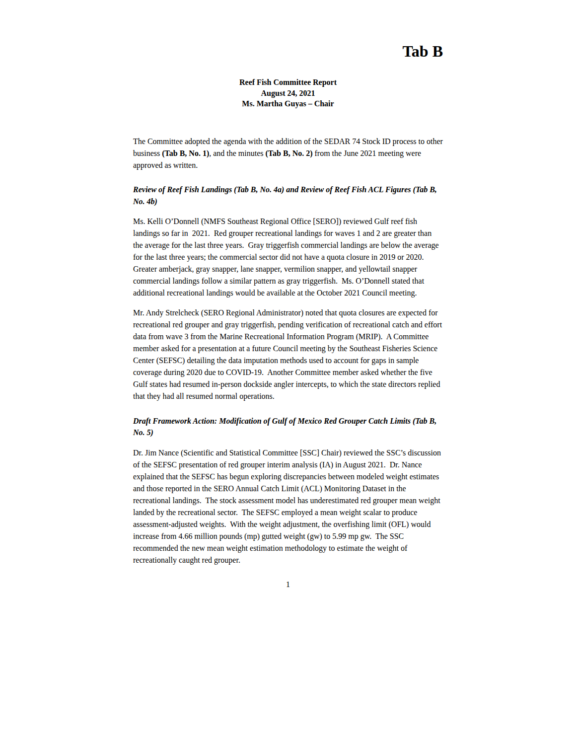Tab B
Reef Fish Committee Report
August 24, 2021
Ms. Martha Guyas – Chair
The Committee adopted the agenda with the addition of the SEDAR 74 Stock ID process to other business (Tab B, No. 1), and the minutes (Tab B, No. 2) from the June 2021 meeting were approved as written.
Review of Reef Fish Landings (Tab B, No. 4a) and Review of Reef Fish ACL Figures (Tab B, No. 4b)
Ms. Kelli O’Donnell (NMFS Southeast Regional Office [SERO]) reviewed Gulf reef fish landings so far in 2021. Red grouper recreational landings for waves 1 and 2 are greater than the average for the last three years. Gray triggerfish commercial landings are below the average for the last three years; the commercial sector did not have a quota closure in 2019 or 2020. Greater amberjack, gray snapper, lane snapper, vermilion snapper, and yellowtail snapper commercial landings follow a similar pattern as gray triggerfish. Ms. O’Donnell stated that additional recreational landings would be available at the October 2021 Council meeting.
Mr. Andy Strelcheck (SERO Regional Administrator) noted that quota closures are expected for recreational red grouper and gray triggerfish, pending verification of recreational catch and effort data from wave 3 from the Marine Recreational Information Program (MRIP). A Committee member asked for a presentation at a future Council meeting by the Southeast Fisheries Science Center (SEFSC) detailing the data imputation methods used to account for gaps in sample coverage during 2020 due to COVID-19. Another Committee member asked whether the five Gulf states had resumed in-person dockside angler intercepts, to which the state directors replied that they had all resumed normal operations.
Draft Framework Action: Modification of Gulf of Mexico Red Grouper Catch Limits (Tab B, No. 5)
Dr. Jim Nance (Scientific and Statistical Committee [SSC] Chair) reviewed the SSC’s discussion of the SEFSC presentation of red grouper interim analysis (IA) in August 2021. Dr. Nance explained that the SEFSC has begun exploring discrepancies between modeled weight estimates and those reported in the SERO Annual Catch Limit (ACL) Monitoring Dataset in the recreational landings. The stock assessment model has underestimated red grouper mean weight landed by the recreational sector. The SEFSC employed a mean weight scalar to produce assessment-adjusted weights. With the weight adjustment, the overfishing limit (OFL) would increase from 4.66 million pounds (mp) gutted weight (gw) to 5.99 mp gw. The SSC recommended the new mean weight estimation methodology to estimate the weight of recreationally caught red grouper.
1